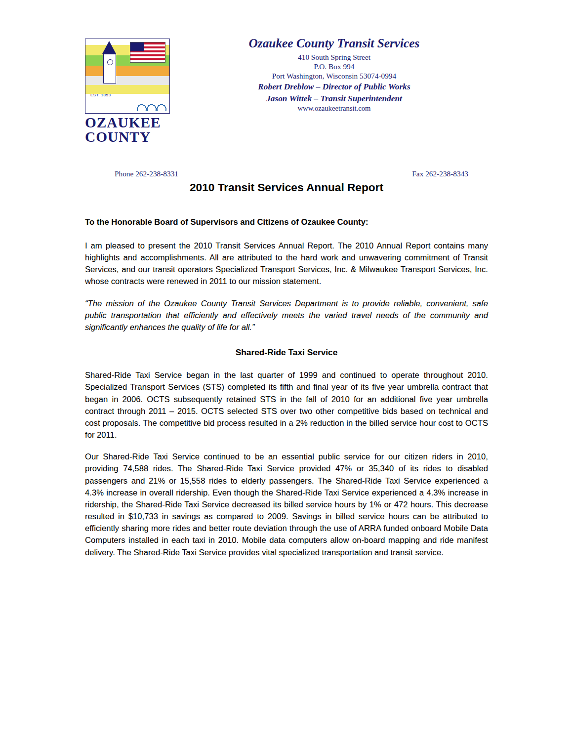EST. 1853
OZAUKEE
COUNTY
Ozaukee County Transit Services
410 South Spring Street
P.O. Box 994
Port Washington, Wisconsin 53074-0994
Robert Dreblow – Director of Public Works
Jason Wittek – Transit Superintendent
www.ozaukeetransit.com
Phone 262-238-8331 Fax 262-238-8343
2010 Transit Services Annual Report
To the Honorable Board of Supervisors and Citizens of Ozaukee County:
I am pleased to present the 2010 Transit Services Annual Report. The 2010 Annual Report contains many highlights and accomplishments. All are attributed to the hard work and unwavering commitment of Transit Services, and our transit operators Specialized Transport Services, Inc. & Milwaukee Transport Services, Inc. whose contracts were renewed in 2011 to our mission statement.
“The mission of the Ozaukee County Transit Services Department is to provide reliable, convenient, safe public transportation that efficiently and effectively meets the varied travel needs of the community and significantly enhances the quality of life for all.”
Shared-Ride Taxi Service
Shared-Ride Taxi Service began in the last quarter of 1999 and continued to operate throughout 2010. Specialized Transport Services (STS) completed its fifth and final year of its five year umbrella contract that began in 2006. OCTS subsequently retained STS in the fall of 2010 for an additional five year umbrella contract through 2011 – 2015. OCTS selected STS over two other competitive bids based on technical and cost proposals. The competitive bid process resulted in a 2% reduction in the billed service hour cost to OCTS for 2011.
Our Shared-Ride Taxi Service continued to be an essential public service for our citizen riders in 2010, providing 74,588 rides. The Shared-Ride Taxi Service provided 47% or 35,340 of its rides to disabled passengers and 21% or 15,558 rides to elderly passengers. The Shared-Ride Taxi Service experienced a 4.3% increase in overall ridership. Even though the Shared-Ride Taxi Service experienced a 4.3% increase in ridership, the Shared-Ride Taxi Service decreased its billed service hours by 1% or 472 hours. This decrease resulted in $10,733 in savings as compared to 2009. Savings in billed service hours can be attributed to efficiently sharing more rides and better route deviation through the use of ARRA funded onboard Mobile Data Computers installed in each taxi in 2010. Mobile data computers allow on-board mapping and ride manifest delivery. The Shared-Ride Taxi Service provides vital specialized transportation and transit service.